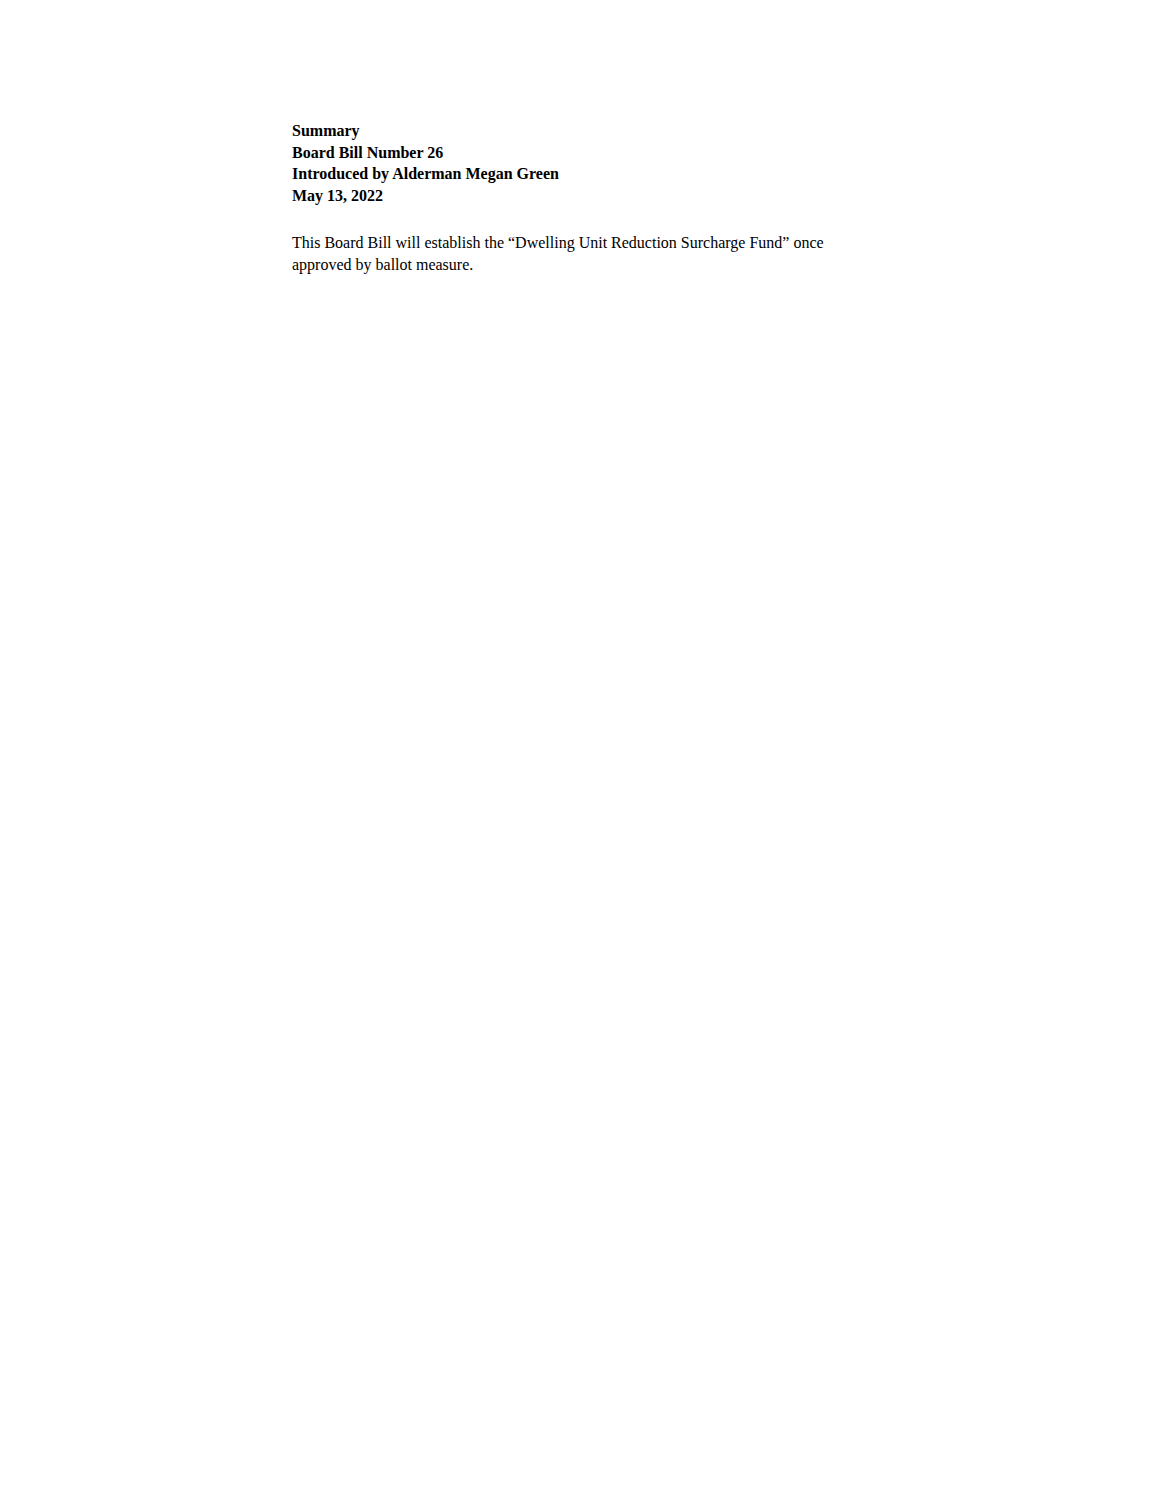Summary
Board Bill Number 26
Introduced by Alderman Megan Green
May 13, 2022
This Board Bill will establish the “Dwelling Unit Reduction Surcharge Fund” once approved by ballot measure.